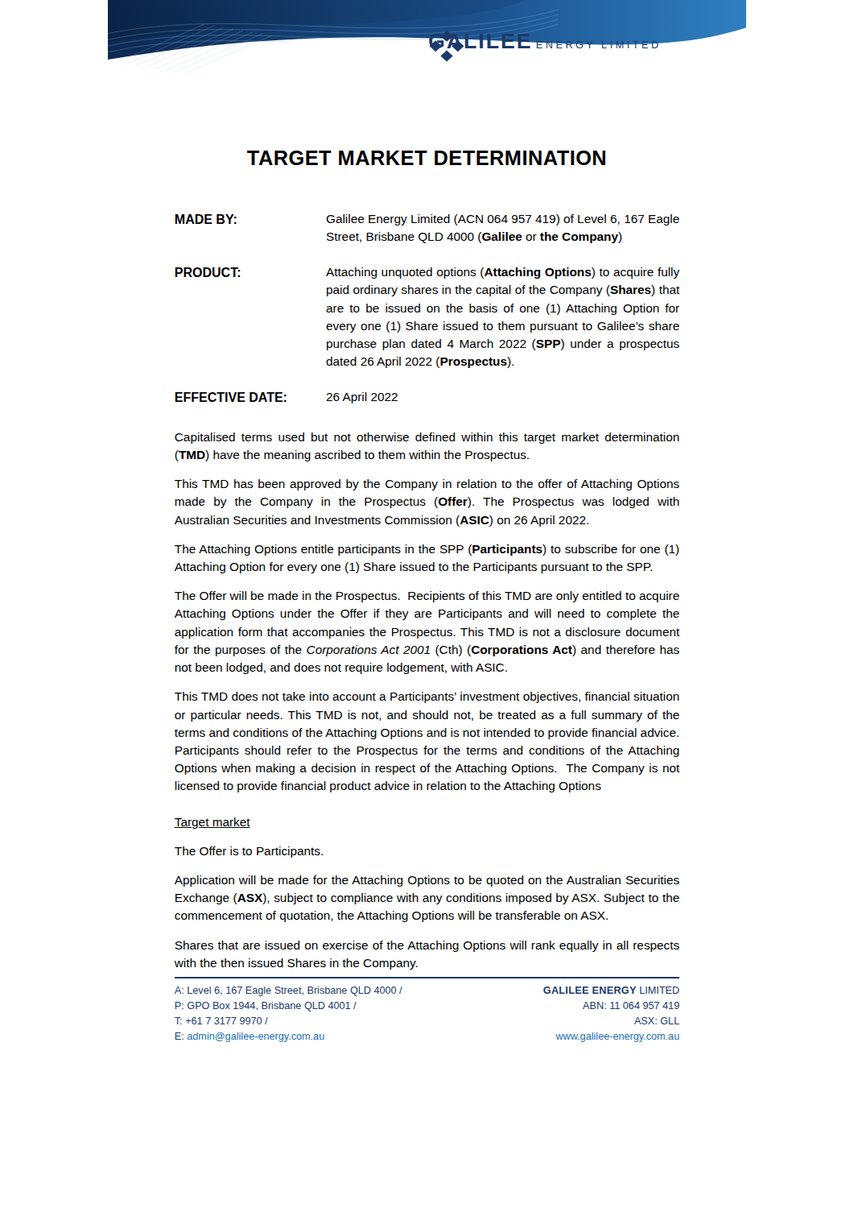GALILEE ENERGY LIMITED
TARGET MARKET DETERMINATION
| MADE BY: | Galilee Energy Limited (ACN 064 957 419) of Level 6, 167 Eagle Street, Brisbane QLD 4000 ( Galilee or the Company ) |
| PRODUCT: | Attaching unquoted options ( Attaching Options ) to acquire fully paid ordinary shares in the capital of the Company ( Shares ) that are to be issued on the basis of one (1) Attaching Option for every one (1) Share issued to them pursuant to Galilee’s share purchase plan dated 4 March 2022 ( SPP ) under a prospectus dated 26 April 2022 ( Prospectus ). |
| EFFECTIVE DATE: | 26 April 2022 |
Capitalised terms used but not otherwise defined within this target market determination (TMD) have the meaning ascribed to them within the Prospectus.
This TMD has been approved by the Company in relation to the offer of Attaching Options made by the Company in the Prospectus (Offer). The Prospectus was lodged with Australian Securities and Investments Commission (ASIC) on 26 April 2022.
The Attaching Options entitle participants in the SPP (Participants) to subscribe for one (1) Attaching Option for every one (1) Share issued to the Participants pursuant to the SPP.
The Offer will be made in the Prospectus. Recipients of this TMD are only entitled to acquire Attaching Options under the Offer if they are Participants and will need to complete the application form that accompanies the Prospectus. This TMD is not a disclosure document for the purposes of the Corporations Act 2001 (Cth) (Corporations Act) and therefore has not been lodged, and does not require lodgement, with ASIC.
This TMD does not take into account a Participants’ investment objectives, financial situation or particular needs. This TMD is not, and should not, be treated as a full summary of the terms and conditions of the Attaching Options and is not intended to provide financial advice. Participants should refer to the Prospectus for the terms and conditions of the Attaching Options when making a decision in respect of the Attaching Options. The Company is not licensed to provide financial product advice in relation to the Attaching Options
Target market
The Offer is to Participants.
Application will be made for the Attaching Options to be quoted on the Australian Securities Exchange (ASX), subject to compliance with any conditions imposed by ASX. Subject to the commencement of quotation, the Attaching Options will be transferable on ASX.
Shares that are issued on exercise of the Attaching Options will rank equally in all respects with the then issued Shares in the Company.
A: Level 6, 167 Eagle Street, Brisbane QLD 4000 /
P: GPO Box 1944, Brisbane QLD 4001 /
T: +61 7 3177 9970 /
E: admin@galilee-energy.com.au
GALILEE ENERGY LIMITED
ABN: 11 064 957 419
ASX: GLL
www.galilee-energy.com.au